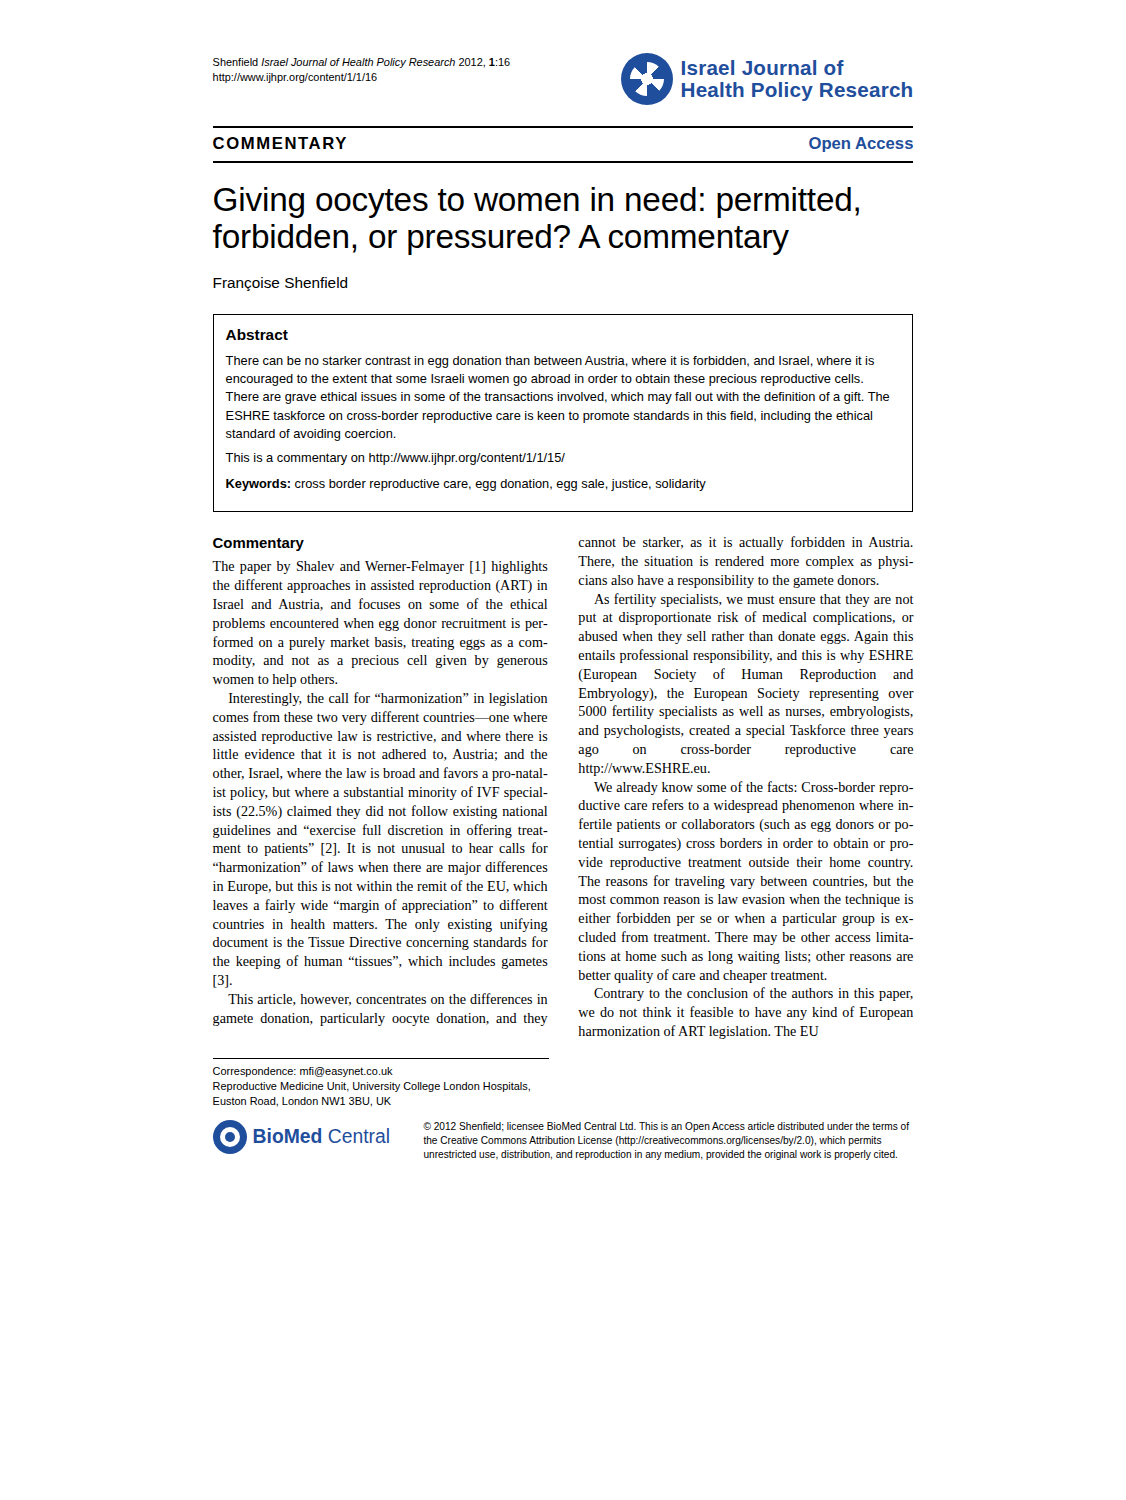Shenfield Israel Journal of Health Policy Research 2012, 1:16
http://www.ijhpr.org/content/1/1/16
Israel Journal of
Health Policy Research
COMMENTARY
Open Access
Giving oocytes to women in need: permitted, forbidden, or pressured? A commentary
Françoise Shenfield
Abstract
There can be no starker contrast in egg donation than between Austria, where it is forbidden, and Israel, where it is encouraged to the extent that some Israeli women go abroad in order to obtain these precious reproductive cells. There are grave ethical issues in some of the transactions involved, which may fall out with the definition of a gift. The ESHRE taskforce on cross-border reproductive care is keen to promote standards in this field, including the ethical standard of avoiding coercion.
This is a commentary on http://www.ijhpr.org/content/1/1/15/
Keywords: cross border reproductive care, egg donation, egg sale, justice, solidarity
Commentary
The paper by Shalev and Werner-Felmayer [1] highlights the different approaches in assisted reproduction (ART) in Israel and Austria, and focuses on some of the ethical problems encountered when egg donor recruitment is performed on a purely market basis, treating eggs as a commodity, and not as a precious cell given by generous women to help others.
Interestingly, the call for “harmonization” in legislation comes from these two very different countries—one where assisted reproductive law is restrictive, and where there is little evidence that it is not adhered to, Austria; and the other, Israel, where the law is broad and favors a pro-natalist policy, but where a substantial minority of IVF specialists (22.5%) claimed they did not follow existing national guidelines and “exercise full discretion in offering treatment to patients” [2]. It is not unusual to hear calls for “harmonization” of laws when there are major differences in Europe, but this is not within the remit of the EU, which leaves a fairly wide “margin of appreciation” to different countries in health matters. The only existing unifying document is the Tissue Directive concerning standards for the keeping of human “tissues”, which includes gametes [3].
This article, however, concentrates on the differences in gamete donation, particularly oocyte donation, and they cannot be starker, as it is actually forbidden in Austria. There, the situation is rendered more complex as physicians also have a responsibility to the gamete donors.
As fertility specialists, we must ensure that they are not put at disproportionate risk of medical complications, or abused when they sell rather than donate eggs. Again this entails professional responsibility, and this is why ESHRE (European Society of Human Reproduction and Embryology), the European Society representing over 5000 fertility specialists as well as nurses, embryologists, and psychologists, created a special Taskforce three years ago on cross-border reproductive care http://www.ESHRE.eu.
We already know some of the facts: Cross-border reproductive care refers to a widespread phenomenon where infertile patients or collaborators (such as egg donors or potential surrogates) cross borders in order to obtain or provide reproductive treatment outside their home country. The reasons for traveling vary between countries, but the most common reason is law evasion when the technique is either forbidden per se or when a particular group is excluded from treatment. There may be other access limitations at home such as long waiting lists; other reasons are better quality of care and cheaper treatment.
Contrary to the conclusion of the authors in this paper, we do not think it feasible to have any kind of European harmonization of ART legislation. The EU
Correspondence: mfi@easynet.co.uk
Reproductive Medicine Unit, University College London Hospitals, Euston Road, London NW1 3BU, UK
BioMed Central
© 2012 Shenfield; licensee BioMed Central Ltd. This is an Open Access article distributed under the terms of the Creative Commons Attribution License (http://creativecommons.org/licenses/by/2.0), which permits unrestricted use, distribution, and reproduction in any medium, provided the original work is properly cited.